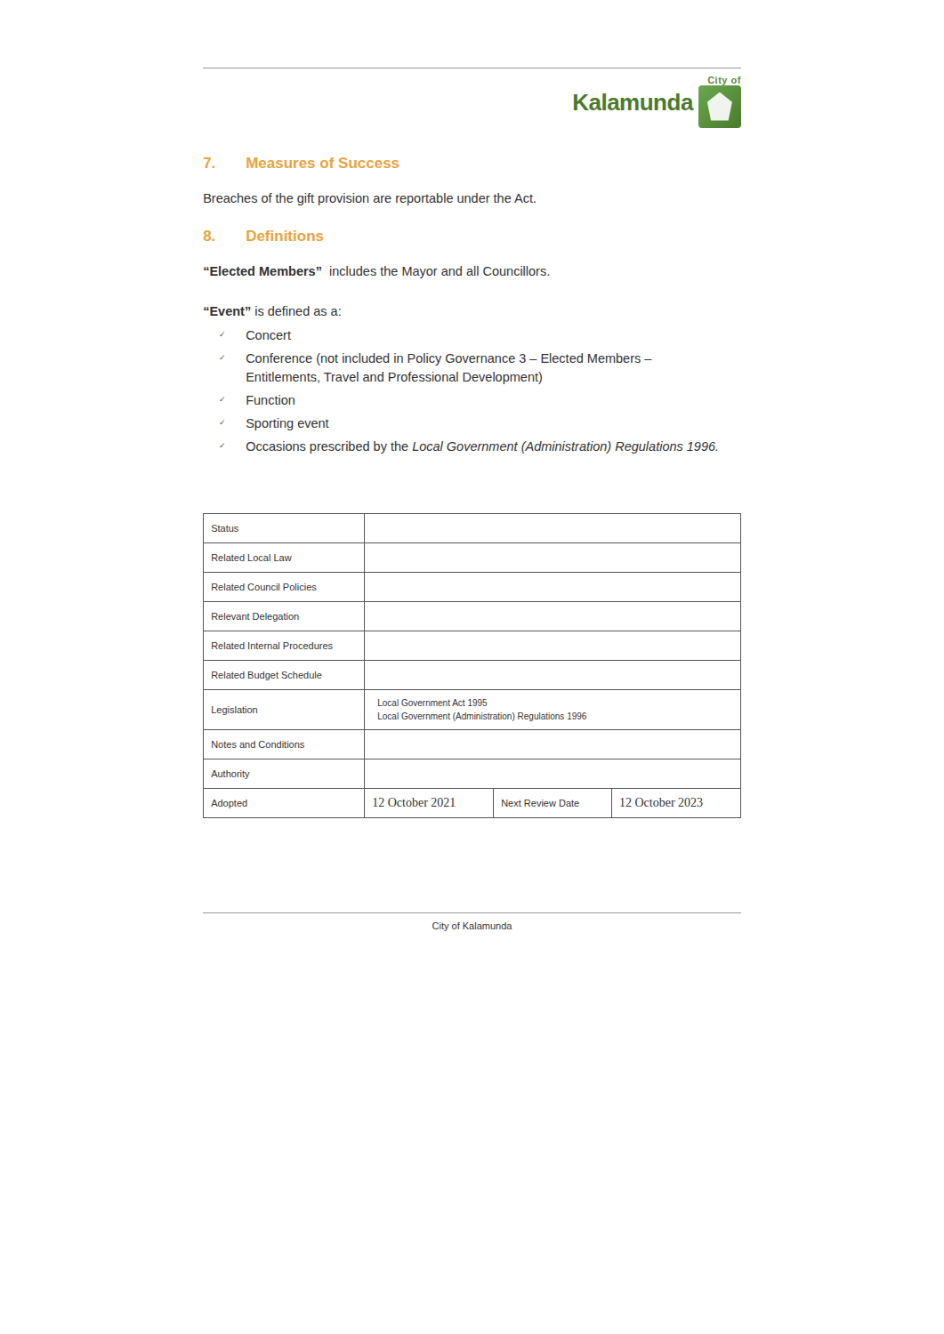City of
Kalamunda
7. Measures of Success
Breaches of the gift provision are reportable under the Act.
8. Definitions
“Elected Members” includes the Mayor and all Councillors.
“Event” is defined as a:
Concert
Conference (not included in Policy Governance 3 – Elected Members –
Entitlements, Travel and Professional Development)
Function
Sporting event
Occasions prescribed by the Local Government (Administration) Regulations 1996.
| Status | |
| Related Local Law | |
| Related Council Policies | |
| Relevant Delegation | |
| Related Internal Procedures | |
| Related Budget Schedule | |
| Legislation | Local Government Act 1995 Local Government (Administration) Regulations 1996 |
| Notes and Conditions | |
| Authority | |
| Adopted | 12 October 2021 | Next Review Date | 12 October 2023 |
City of Kalamunda